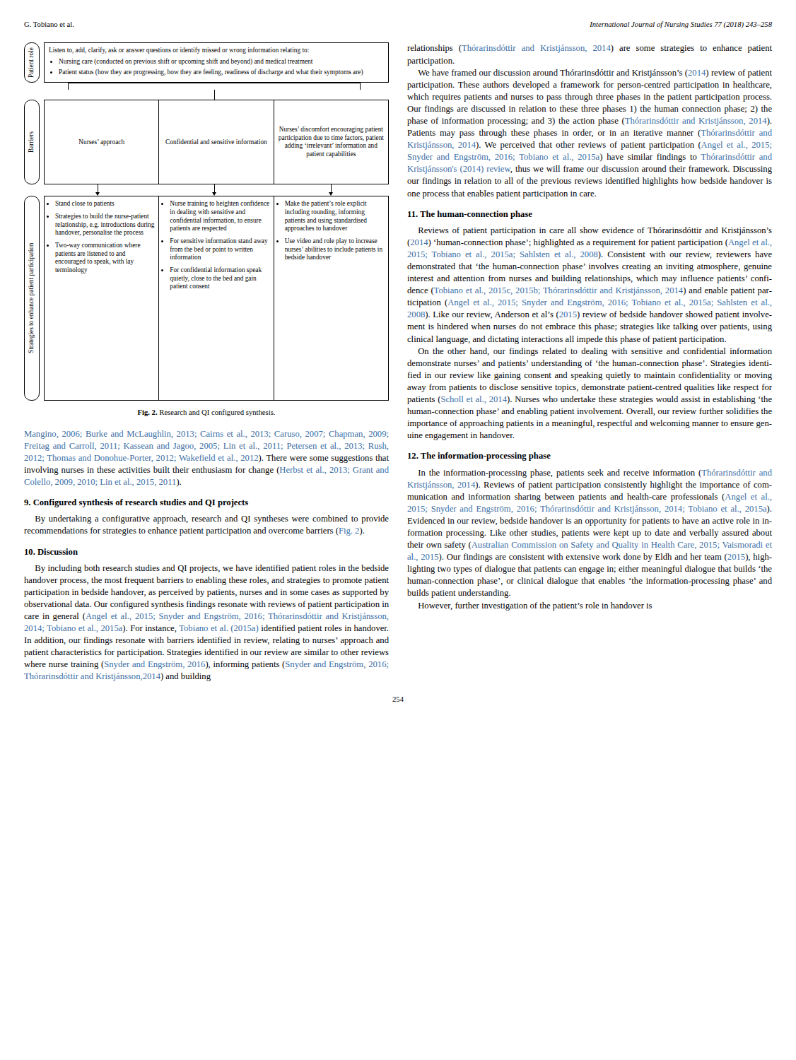G. Tobiano et al. International Journal of Nursing Studies 77 (2018) 243–258
Patient role
Listen to, add, clarify, ask or answer questions or identify missed or wrong information relating to:
Nursing care (conducted on previous shift or upcoming shift and beyond) and medical treatment
Patient status (how they are progressing, how they are feeling, readiness of discharge and what their symptoms are)
Barriers
Nurses’ approach
Confidential and sensitive information
Nurses’ discomfort encouraging patient participation due to time factors, patient adding ‘irrelevant’ information and patient capabilities
Strategies to enhance patient participation
Stand close to patients
Strategies to build the nurse-patient relationship, e.g. introductions during handover, personalise the process
Two-way communication where patients are listened to and encouraged to speak, with lay terminology
Nurse training to heighten confidence in dealing with sensitive and confidential information, to ensure patients are respected
For sensitive information stand away from the bed or point to written information
For confidential information speak quietly, close to the bed and gain patient consent
Make the patient’s role explicit including rounding, informing patients and using standardised approaches to handover
Use video and role play to increase nurses’ abilities to include patients in bedside handover
Fig. 2. Research and QI configured synthesis.
Mangino, 2006; Burke and McLaughlin, 2013; Cairns et al., 2013; Caruso, 2007; Chapman, 2009; Freitag and Carroll, 2011; Kassean and Jagoo, 2005; Lin et al., 2011; Petersen et al., 2013; Rush, 2012; Thomas and Donohue-Porter, 2012; Wakefield et al., 2012). There were some suggestions that involving nurses in these activities built their enthusiasm for change (Herbst et al., 2013; Grant and Colello, 2009, 2010; Lin et al., 2015, 2011).
9. Configured synthesis of research studies and QI projects
By undertaking a configurative approach, research and QI syntheses were combined to provide recommendations for strategies to enhance patient participation and overcome barriers (Fig. 2).
10. Discussion
By including both research studies and QI projects, we have identified patient roles in the bedside handover process, the most frequent barriers to enabling these roles, and strategies to promote patient participation in bedside handover, as perceived by patients, nurses and in some cases as supported by observational data. Our configured synthesis findings resonate with reviews of patient participation in care in general (Angel et al., 2015; Snyder and Engström, 2016; Thórarinsdóttir and Kristjánsson, 2014; Tobiano et al., 2015a). For instance, Tobiano et al. (2015a) identified patient roles in handover. In addition, our findings resonate with barriers identified in review, relating to nurses’ approach and patient characteristics for participation. Strategies identified in our review are similar to other reviews where nurse training (Snyder and Engström, 2016), informing patients (Snyder and Engström, 2016; Thórarinsdóttir and Kristjánsson,2014) and building
relationships (Thórarinsdóttir and Kristjánsson, 2014) are some strategies to enhance patient participation.
We have framed our discussion around Thórarinsdóttir and Kristjánsson’s (2014) review of patient participation. These authors developed a framework for person-centred participation in healthcare, which requires patients and nurses to pass through three phases in the patient participation process. Our findings are discussed in relation to these three phases 1) the human connection phase; 2) the phase of information processing; and 3) the action phase (Thórarinsdóttir and Kristjánsson, 2014). Patients may pass through these phases in order, or in an iterative manner (Thórarinsdóttir and Kristjánsson, 2014). We perceived that other reviews of patient participation (Angel et al., 2015; Snyder and Engström, 2016; Tobiano et al., 2015a) have similar findings to Thórarinsdóttir and Kristjánsson's (2014) review, thus we will frame our discussion around their framework. Discussing our findings in relation to all of the previous reviews identified highlights how bedside handover is one process that enables patient participation in care.
11. The human-connection phase
Reviews of patient participation in care all show evidence of Thórarinsdóttir and Kristjánsson’s (2014) ‘human-connection phase’; highlighted as a requirement for patient participation (Angel et al., 2015; Tobiano et al., 2015a; Sahlsten et al., 2008). Consistent with our review, reviewers have demonstrated that ‘the human-connection phase’ involves creating an inviting atmosphere, genuine interest and attention from nurses and building relationships, which may influence patients’ confidence (Tobiano et al., 2015c, 2015b; Thórarinsdóttir and Kristjánsson, 2014) and enable patient participation (Angel et al., 2015; Snyder and Engström, 2016; Tobiano et al., 2015a; Sahlsten et al., 2008). Like our review, Anderson et al’s (2015) review of bedside handover showed patient involvement is hindered when nurses do not embrace this phase; strategies like talking over patients, using clinical language, and dictating interactions all impede this phase of patient participation.
On the other hand, our findings related to dealing with sensitive and confidential information demonstrate nurses’ and patients’ understanding of ‘the human-connection phase’. Strategies identified in our review like gaining consent and speaking quietly to maintain confidentiality or moving away from patients to disclose sensitive topics, demonstrate patient-centred qualities like respect for patients (Scholl et al., 2014). Nurses who undertake these strategies would assist in establishing ‘the human-connection phase’ and enabling patient involvement. Overall, our review further solidifies the importance of approaching patients in a meaningful, respectful and welcoming manner to ensure genuine engagement in handover.
12. The information-processing phase
In the information-processing phase, patients seek and receive information (Thórarinsdóttir and Kristjánsson, 2014). Reviews of patient participation consistently highlight the importance of communication and information sharing between patients and health-care professionals (Angel et al., 2015; Snyder and Engström, 2016; Thórarinsdóttir and Kristjánsson, 2014; Tobiano et al., 2015a). Evidenced in our review, bedside handover is an opportunity for patients to have an active role in information processing. Like other studies, patients were kept up to date and verbally assured about their own safety (Australian Commission on Safety and Quality in Health Care, 2015; Vaismoradi et al., 2015). Our findings are consistent with extensive work done by Eldh and her team (2015), highlighting two types of dialogue that patients can engage in; either meaningful dialogue that builds ‘the human-connection phase’, or clinical dialogue that enables ‘the information-processing phase’ and builds patient understanding.
However, further investigation of the patient’s role in handover is
254